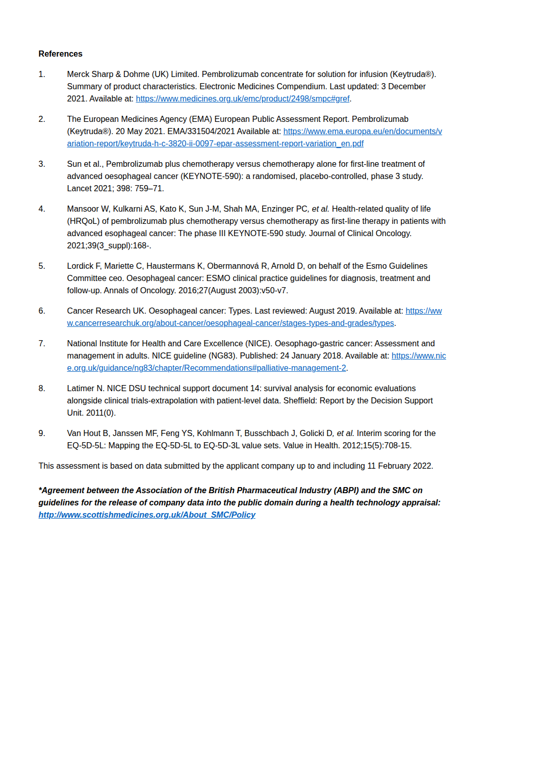References
1. Merck Sharp & Dohme (UK) Limited. Pembrolizumab concentrate for solution for infusion (Keytruda®). Summary of product characteristics. Electronic Medicines Compendium. Last updated: 3 December 2021. Available at: https://www.medicines.org.uk/emc/product/2498/smpc#gref.
2. The European Medicines Agency (EMA) European Public Assessment Report. Pembrolizumab (Keytruda®). 20 May 2021. EMA/331504/2021 Available at: https://www.ema.europa.eu/en/documents/variation-report/keytruda-h-c-3820-ii-0097-epar-assessment-report-variation_en.pdf
3. Sun et al., Pembrolizumab plus chemotherapy versus chemotherapy alone for first-line treatment of advanced oesophageal cancer (KEYNOTE-590): a randomised, placebo-controlled, phase 3 study. Lancet 2021; 398: 759–71.
4. Mansoor W, Kulkarni AS, Kato K, Sun J-M, Shah MA, Enzinger PC, et al. Health-related quality of life (HRQoL) of pembrolizumab plus chemotherapy versus chemotherapy as first-line therapy in patients with advanced esophageal cancer: The phase III KEYNOTE-590 study. Journal of Clinical Oncology. 2021;39(3_suppl):168-.
5. Lordick F, Mariette C, Haustermans K, Obermannová R, Arnold D, on behalf of the Esmo Guidelines Committee ceo. Oesophageal cancer: ESMO clinical practice guidelines for diagnosis, treatment and follow-up. Annals of Oncology. 2016;27(August 2003):v50-v7.
6. Cancer Research UK. Oesophageal cancer: Types. Last reviewed: August 2019. Available at: https://www.cancerresearchuk.org/about-cancer/oesophageal-cancer/stages-types-and-grades/types.
7. National Institute for Health and Care Excellence (NICE). Oesophago-gastric cancer: Assessment and management in adults. NICE guideline (NG83). Published: 24 January 2018. Available at: https://www.nice.org.uk/guidance/ng83/chapter/Recommendations#palliative-management-2.
8. Latimer N. NICE DSU technical support document 14: survival analysis for economic evaluations alongside clinical trials-extrapolation with patient-level data. Sheffield: Report by the Decision Support Unit. 2011(0).
9. Van Hout B, Janssen MF, Feng YS, Kohlmann T, Busschbach J, Golicki D, et al. Interim scoring for the EQ-5D-5L: Mapping the EQ-5D-5L to EQ-5D-3L value sets. Value in Health. 2012;15(5):708-15.
This assessment is based on data submitted by the applicant company up to and including 11 February 2022.
*Agreement between the Association of the British Pharmaceutical Industry (ABPI) and the SMC on guidelines for the release of company data into the public domain during a health technology appraisal: http://www.scottishmedicines.org.uk/About_SMC/Policy